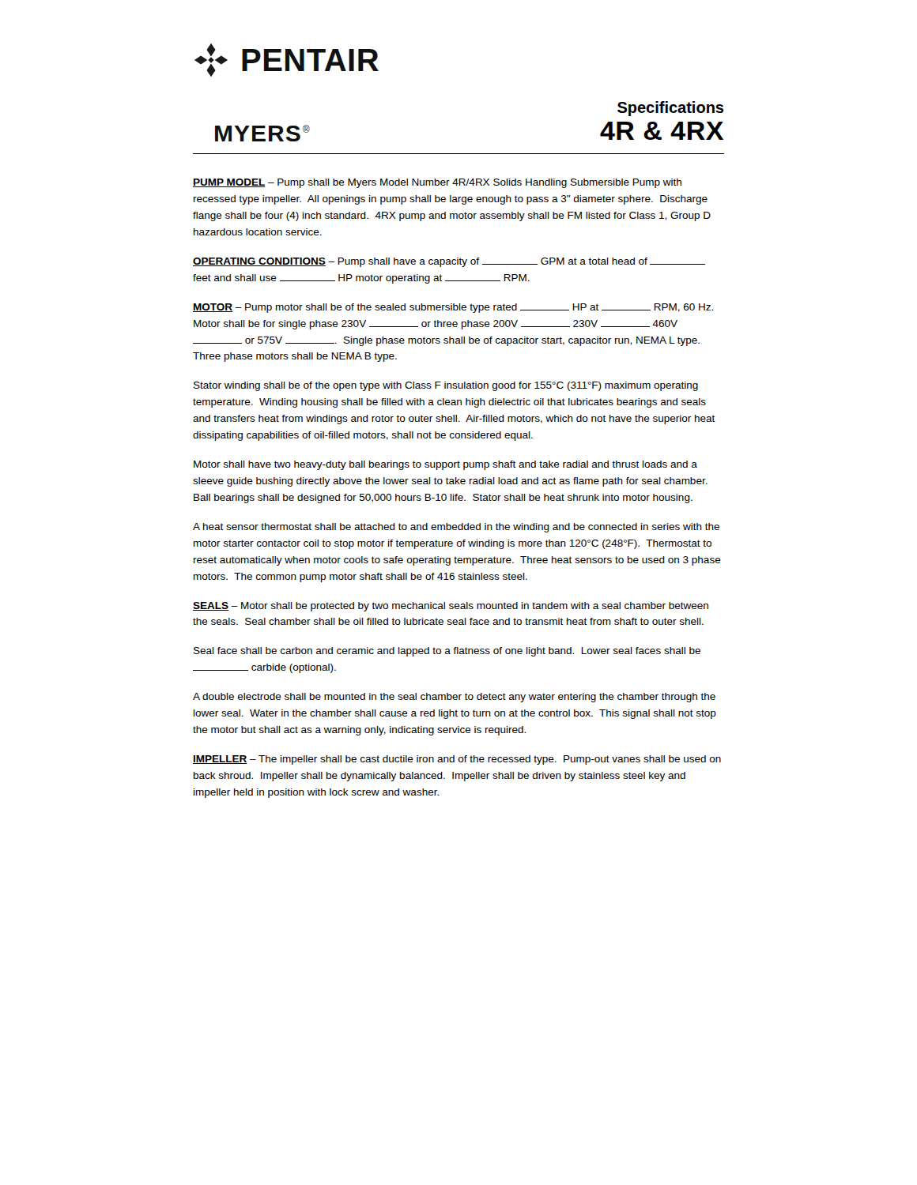PENTAIR
MYERS®
Specifications
4R & 4RX
PUMP MODEL – Pump shall be Myers Model Number 4R/4RX Solids Handling Submersible Pump with recessed type impeller. All openings in pump shall be large enough to pass a 3" diameter sphere. Discharge flange shall be four (4) inch standard. 4RX pump and motor assembly shall be FM listed for Class 1, Group D hazardous location service.
OPERATING CONDITIONS – Pump shall have a capacity of GPM at a total head of feet and shall use HP motor operating at RPM.
MOTOR – Pump motor shall be of the sealed submersible type rated HP at RPM, 60 Hz. Motor shall be for single phase 230V or three phase 200V 230V 460V or 575V . Single phase motors shall be of capacitor start, capacitor run, NEMA L type. Three phase motors shall be NEMA B type.
Stator winding shall be of the open type with Class F insulation good for 155°C (311°F) maximum operating temperature. Winding housing shall be filled with a clean high dielectric oil that lubricates bearings and seals and transfers heat from windings and rotor to outer shell. Air-filled motors, which do not have the superior heat dissipating capabilities of oil-filled motors, shall not be considered equal.
Motor shall have two heavy-duty ball bearings to support pump shaft and take radial and thrust loads and a sleeve guide bushing directly above the lower seal to take radial load and act as flame path for seal chamber. Ball bearings shall be designed for 50,000 hours B-10 life. Stator shall be heat shrunk into motor housing.
A heat sensor thermostat shall be attached to and embedded in the winding and be connected in series with the motor starter contactor coil to stop motor if temperature of winding is more than 120°C (248°F). Thermostat to reset automatically when motor cools to safe operating temperature. Three heat sensors to be used on 3 phase motors. The common pump motor shaft shall be of 416 stainless steel.
SEALS – Motor shall be protected by two mechanical seals mounted in tandem with a seal chamber between the seals. Seal chamber shall be oil filled to lubricate seal face and to transmit heat from shaft to outer shell.
Seal face shall be carbon and ceramic and lapped to a flatness of one light band. Lower seal faces shall be carbide (optional).
A double electrode shall be mounted in the seal chamber to detect any water entering the chamber through the lower seal. Water in the chamber shall cause a red light to turn on at the control box. This signal shall not stop the motor but shall act as a warning only, indicating service is required.
IMPELLER – The impeller shall be cast ductile iron and of the recessed type. Pump-out vanes shall be used on back shroud. Impeller shall be dynamically balanced. Impeller shall be driven by stainless steel key and impeller held in position with lock screw and washer.